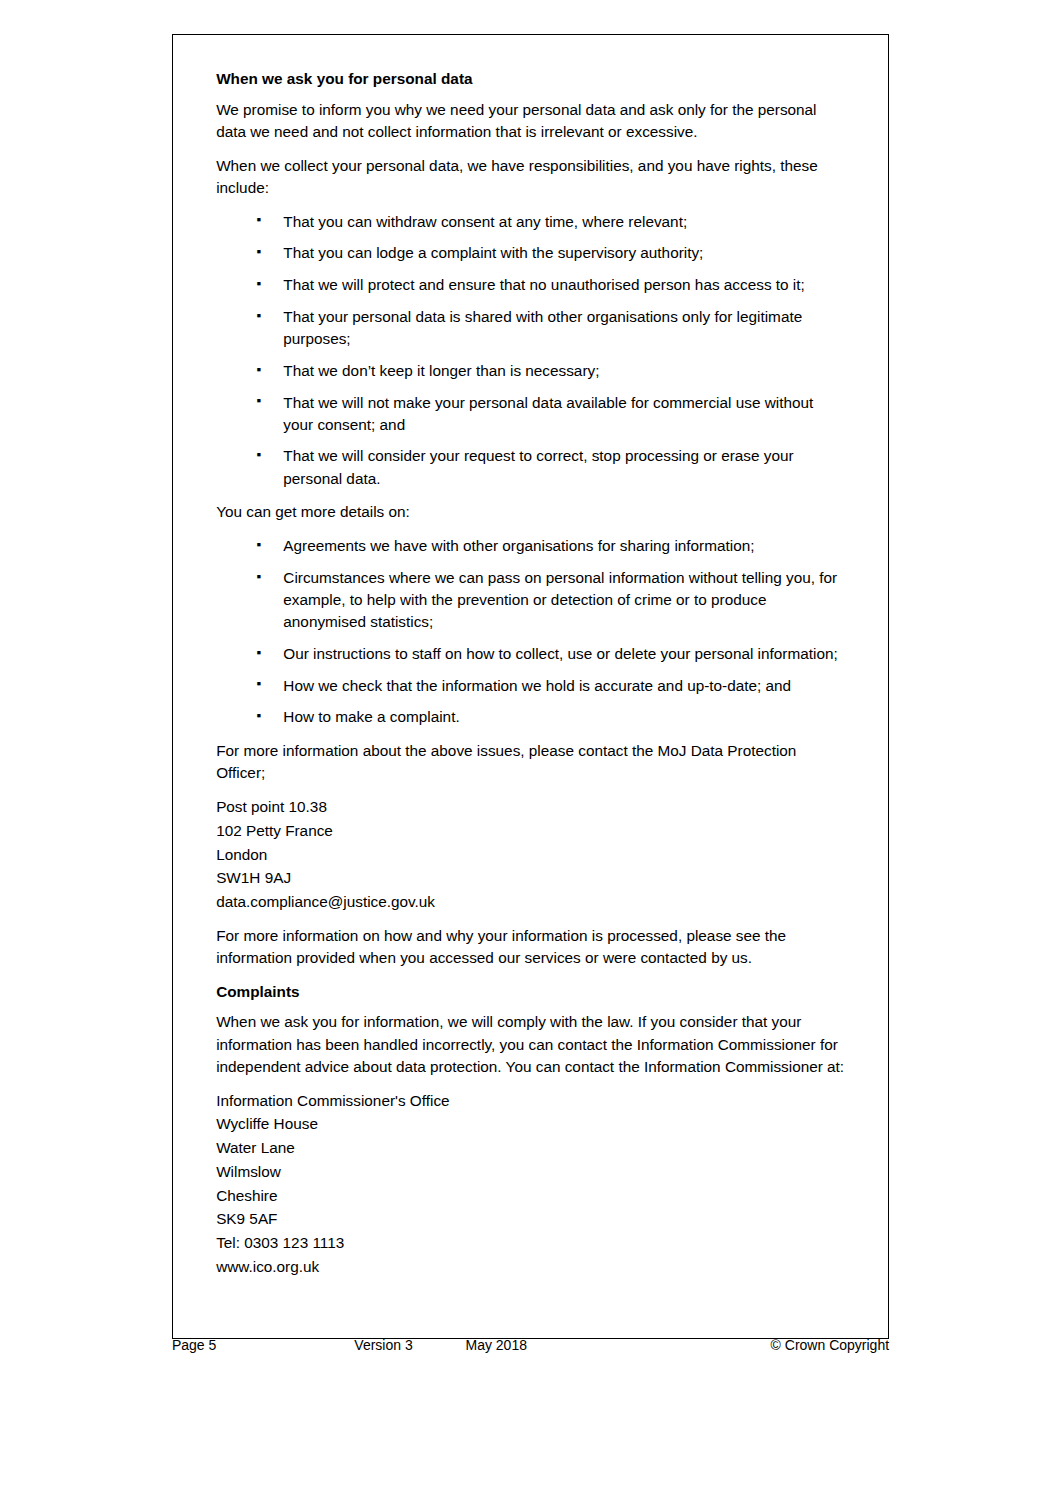When we ask you for personal data
We promise to inform you why we need your personal data and ask only for the personal data we need and not collect information that is irrelevant or excessive.
When we collect your personal data, we have responsibilities, and you have rights, these include:
That you can withdraw consent at any time, where relevant;
That you can lodge a complaint with the supervisory authority;
That we will protect and ensure that no unauthorised person has access to it;
That your personal data is shared with other organisations only for legitimate purposes;
That we don’t keep it longer than is necessary;
That we will not make your personal data available for commercial use without your consent; and
That we will consider your request to correct, stop processing or erase your personal data.
You can get more details on:
Agreements we have with other organisations for sharing information;
Circumstances where we can pass on personal information without telling you, for example, to help with the prevention or detection of crime or to produce anonymised statistics;
Our instructions to staff on how to collect, use or delete your personal information;
How we check that the information we hold is accurate and up-to-date; and
How to make a complaint.
For more information about the above issues, please contact the MoJ Data Protection Officer;
Post point 10.38
102 Petty France
London
SW1H 9AJ
data.compliance@justice.gov.uk
For more information on how and why your information is processed, please see the information provided when you accessed our services or were contacted by us.
Complaints
When we ask you for information, we will comply with the law. If you consider that your information has been handled incorrectly, you can contact the Information Commissioner for independent advice about data protection. You can contact the Information Commissioner at:
Information Commissioner's Office
Wycliffe House
Water Lane
Wilmslow
Cheshire
SK9 5AF
Tel: 0303 123 1113
www.ico.org.uk
Page 5
Version 3 May 2018
© Crown Copyright